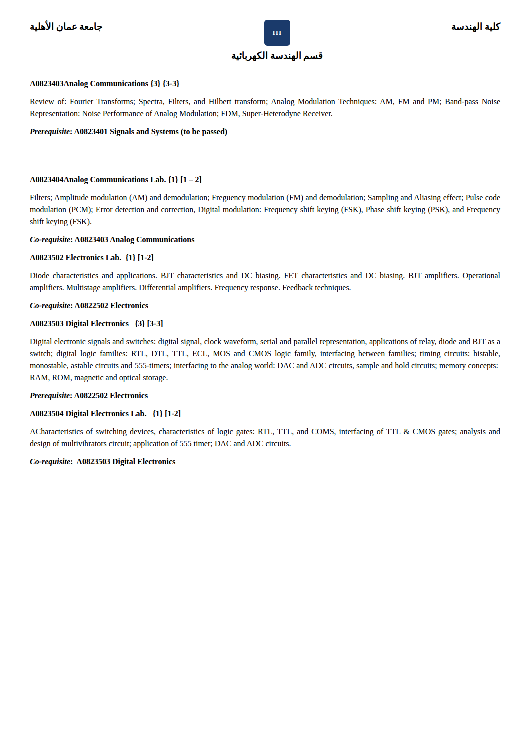جامعة عمان الأهلية
قسم الهندسة الكهربائية
كلية الهندسة
A0823403Analog Communications {3} {3-3}
Review of: Fourier Transforms; Spectra, Filters, and Hilbert transform; Analog Modulation Techniques: AM, FM and PM; Band-pass Noise Representation: Noise Performance of Analog Modulation; FDM, Super-Heterodyne Receiver.
Prerequisite: A0823401 Signals and Systems (to be passed)
A0823404Analog Communications Lab. {1} [1 – 2]
Filters; Amplitude modulation (AM) and demodulation; Freguency modulation (FM) and demodulation; Sampling and Aliasing effect; Pulse code modulation (PCM); Error detection and correction, Digital modulation: Frequency shift keying (FSK), Phase shift keying (PSK), and Frequency shift keying (FSK).
Co-requisite: A0823403 Analog Communications
A0823502 Electronics Lab. {1} [1-2]
Diode characteristics and applications. BJT characteristics and DC biasing. FET characteristics and DC biasing. BJT amplifiers. Operational amplifiers. Multistage amplifiers. Differential amplifiers. Frequency response. Feedback techniques.
Co-requisite: A0822502 Electronics
A0823503 Digital Electronics {3} [3-3]
Digital electronic signals and switches: digital signal, clock waveform, serial and parallel representation, applications of relay, diode and BJT as a switch; digital logic families: RTL, DTL, TTL, ECL, MOS and CMOS logic family, interfacing between families; timing circuits: bistable, monostable, astable circuits and 555-timers; interfacing to the analog world: DAC and ADC circuits, sample and hold circuits; memory concepts: RAM, ROM, magnetic and optical storage.
Prerequisite: A0822502 Electronics
A0823504 Digital Electronics Lab. {1} [1-2]
ACharacteristics of switching devices, characteristics of logic gates: RTL, TTL, and COMS, interfacing of TTL & CMOS gates; analysis and design of multivibrators circuit; application of 555 timer; DAC and ADC circuits.
Co-requisite: A0823503 Digital Electronics